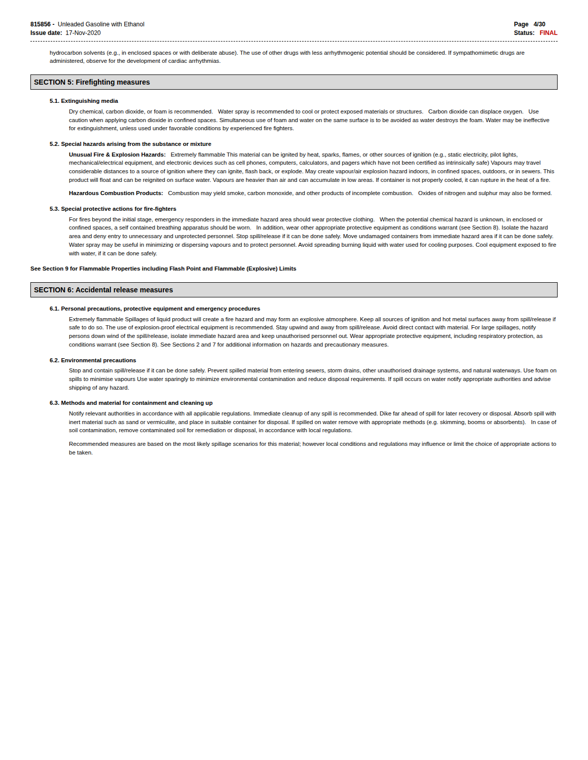815856 - Unleaded Gasoline with Ethanol
Issue date: 17-Nov-2020
Page 4/30
Status: FINAL
hydrocarbon solvents (e.g., in enclosed spaces or with deliberate abuse). The use of other drugs with less arrhythmogenic potential should be considered. If sympathomimetic drugs are administered, observe for the development of cardiac arrhythmias.
SECTION 5: Firefighting measures
5.1. Extinguishing media
Dry chemical, carbon dioxide, or foam is recommended. Water spray is recommended to cool or protect exposed materials or structures. Carbon dioxide can displace oxygen. Use caution when applying carbon dioxide in confined spaces. Simultaneous use of foam and water on the same surface is to be avoided as water destroys the foam. Water may be ineffective for extinguishment, unless used under favorable conditions by experienced fire fighters.
5.2. Special hazards arising from the substance or mixture
Unusual Fire & Explosion Hazards: Extremely flammable This material can be ignited by heat, sparks, flames, or other sources of ignition (e.g., static electricity, pilot lights, mechanical/electrical equipment, and electronic devices such as cell phones, computers, calculators, and pagers which have not been certified as intrinsically safe) Vapours may travel considerable distances to a source of ignition where they can ignite, flash back, or explode. May create vapour/air explosion hazard indoors, in confined spaces, outdoors, or in sewers. This product will float and can be reignited on surface water. Vapours are heavier than air and can accumulate in low areas. If container is not properly cooled, it can rupture in the heat of a fire.
Hazardous Combustion Products: Combustion may yield smoke, carbon monoxide, and other products of incomplete combustion. Oxides of nitrogen and sulphur may also be formed.
5.3. Special protective actions for fire-fighters
For fires beyond the initial stage, emergency responders in the immediate hazard area should wear protective clothing. When the potential chemical hazard is unknown, in enclosed or confined spaces, a self contained breathing apparatus should be worn. In addition, wear other appropriate protective equipment as conditions warrant (see Section 8). Isolate the hazard area and deny entry to unnecessary and unprotected personnel. Stop spill/release if it can be done safely. Move undamaged containers from immediate hazard area if it can be done safely. Water spray may be useful in minimizing or dispersing vapours and to protect personnel. Avoid spreading burning liquid with water used for cooling purposes. Cool equipment exposed to fire with water, if it can be done safely.
See Section 9 for Flammable Properties including Flash Point and Flammable (Explosive) Limits
SECTION 6: Accidental release measures
6.1. Personal precautions, protective equipment and emergency procedures
Extremely flammable Spillages of liquid product will create a fire hazard and may form an explosive atmosphere. Keep all sources of ignition and hot metal surfaces away from spill/release if safe to do so. The use of explosion-proof electrical equipment is recommended. Stay upwind and away from spill/release. Avoid direct contact with material. For large spillages, notify persons down wind of the spill/release, isolate immediate hazard area and keep unauthorised personnel out. Wear appropriate protective equipment, including respiratory protection, as conditions warrant (see Section 8). See Sections 2 and 7 for additional information on hazards and precautionary measures.
6.2. Environmental precautions
Stop and contain spill/release if it can be done safely. Prevent spilled material from entering sewers, storm drains, other unauthorised drainage systems, and natural waterways. Use foam on spills to minimise vapours Use water sparingly to minimize environmental contamination and reduce disposal requirements. If spill occurs on water notify appropriate authorities and advise shipping of any hazard.
6.3. Methods and material for containment and cleaning up
Notify relevant authorities in accordance with all applicable regulations. Immediate cleanup of any spill is recommended. Dike far ahead of spill for later recovery or disposal. Absorb spill with inert material such as sand or vermiculite, and place in suitable container for disposal. If spilled on water remove with appropriate methods (e.g. skimming, booms or absorbents). In case of soil contamination, remove contaminated soil for remediation or disposal, in accordance with local regulations.
Recommended measures are based on the most likely spillage scenarios for this material; however local conditions and regulations may influence or limit the choice of appropriate actions to be taken.